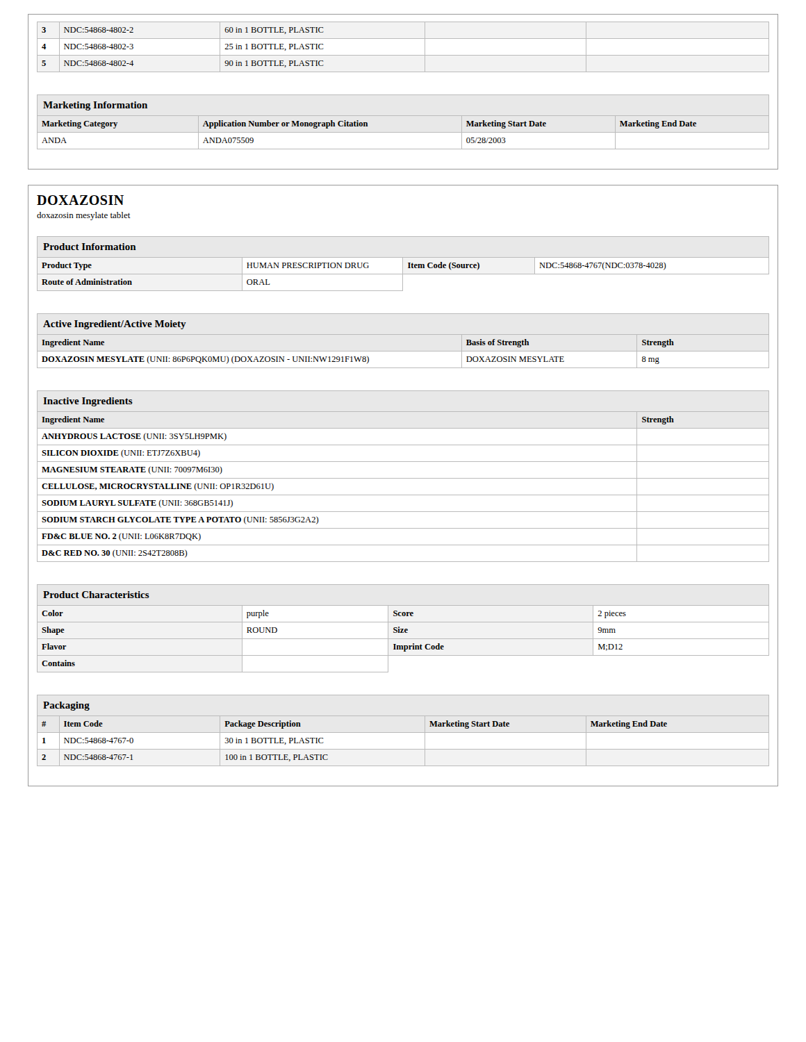| 3 | NDC:54868-4802-2 | 60 in 1 BOTTLE, PLASTIC | | |
| 4 | NDC:54868-4802-3 | 25 in 1 BOTTLE, PLASTIC | | |
| 5 | NDC:54868-4802-4 | 90 in 1 BOTTLE, PLASTIC | | |
Marketing Information
| Marketing Category | Application Number or Monograph Citation | Marketing Start Date | Marketing End Date |
| --- | --- | --- | --- |
| ANDA | ANDA075509 | 05/28/2003 | |
DOXAZOSIN
doxazosin mesylate tablet
Product Information
| Product Type | HUMAN PRESCRIPTION DRUG | Item Code (Source) | NDC:54868-4767(NDC:0378-4028) |
| Route of Administration | ORAL | | |
Active Ingredient/Active Moiety
| Ingredient Name | Basis of Strength | Strength |
| --- | --- | --- |
| DOXAZOSIN MESYLATE (UNII: 86P6PQK0MU) (DOXAZOSIN - UNII:NW1291F1W8) | DOXAZOSIN MESYLATE | 8 mg |
Inactive Ingredients
| Ingredient Name | Strength |
| --- | --- |
| ANHYDROUS LACTOSE (UNII: 3SY5LH9PMK) | |
| SILICON DIOXIDE (UNII: ETJ7Z6XBU4) | |
| MAGNESIUM STEARATE (UNII: 70097M6I30) | |
| CELLULOSE, MICROCRYSTALLINE (UNII: OP1R32D61U) | |
| SODIUM LAURYL SULFATE (UNII: 368GB5141J) | |
| SODIUM STARCH GLYCOLATE TYPE A POTATO (UNII: 5856J3G2A2) | |
| FD&C BLUE NO. 2 (UNII: L06K8R7DQK) | |
| D&C RED NO. 30 (UNII: 2S42T2808B) | |
Product Characteristics
| Color | purple | Score | 2 pieces |
| Shape | ROUND | Size | 9mm |
| Flavor | | Imprint Code | M;D12 |
| Contains | | | |
Packaging
| # | Item Code | Package Description | Marketing Start Date | Marketing End Date |
| --- | --- | --- | --- | --- |
| 1 | NDC:54868-4767-0 | 30 in 1 BOTTLE, PLASTIC | | |
| 2 | NDC:54868-4767-1 | 100 in 1 BOTTLE, PLASTIC | | |